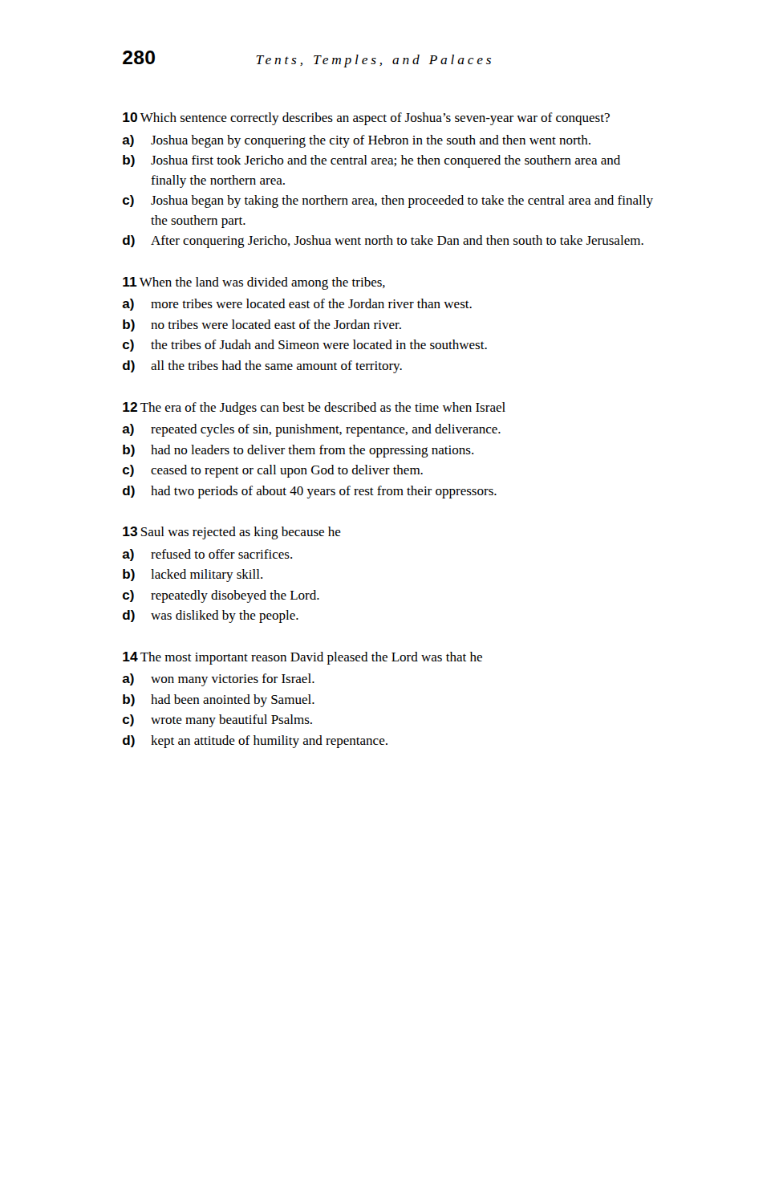280
Tents, Temples, and Palaces
10 Which sentence correctly describes an aspect of Joshua’s seven-year war of conquest?
a) Joshua began by conquering the city of Hebron in the south and then went north.
b) Joshua first took Jericho and the central area; he then conquered the southern area and finally the northern area.
c) Joshua began by taking the northern area, then proceeded to take the central area and finally the southern part.
d) After conquering Jericho, Joshua went north to take Dan and then south to take Jerusalem.
11 When the land was divided among the tribes,
a) more tribes were located east of the Jordan river than west.
b) no tribes were located east of the Jordan river.
c) the tribes of Judah and Simeon were located in the southwest.
d) all the tribes had the same amount of territory.
12 The era of the Judges can best be described as the time when Israel
a) repeated cycles of sin, punishment, repentance, and deliverance.
b) had no leaders to deliver them from the oppressing nations.
c) ceased to repent or call upon God to deliver them.
d) had two periods of about 40 years of rest from their oppressors.
13 Saul was rejected as king because he
a) refused to offer sacrifices.
b) lacked military skill.
c) repeatedly disobeyed the Lord.
d) was disliked by the people.
14 The most important reason David pleased the Lord was that he
a) won many victories for Israel.
b) had been anointed by Samuel.
c) wrote many beautiful Psalms.
d) kept an attitude of humility and repentance.